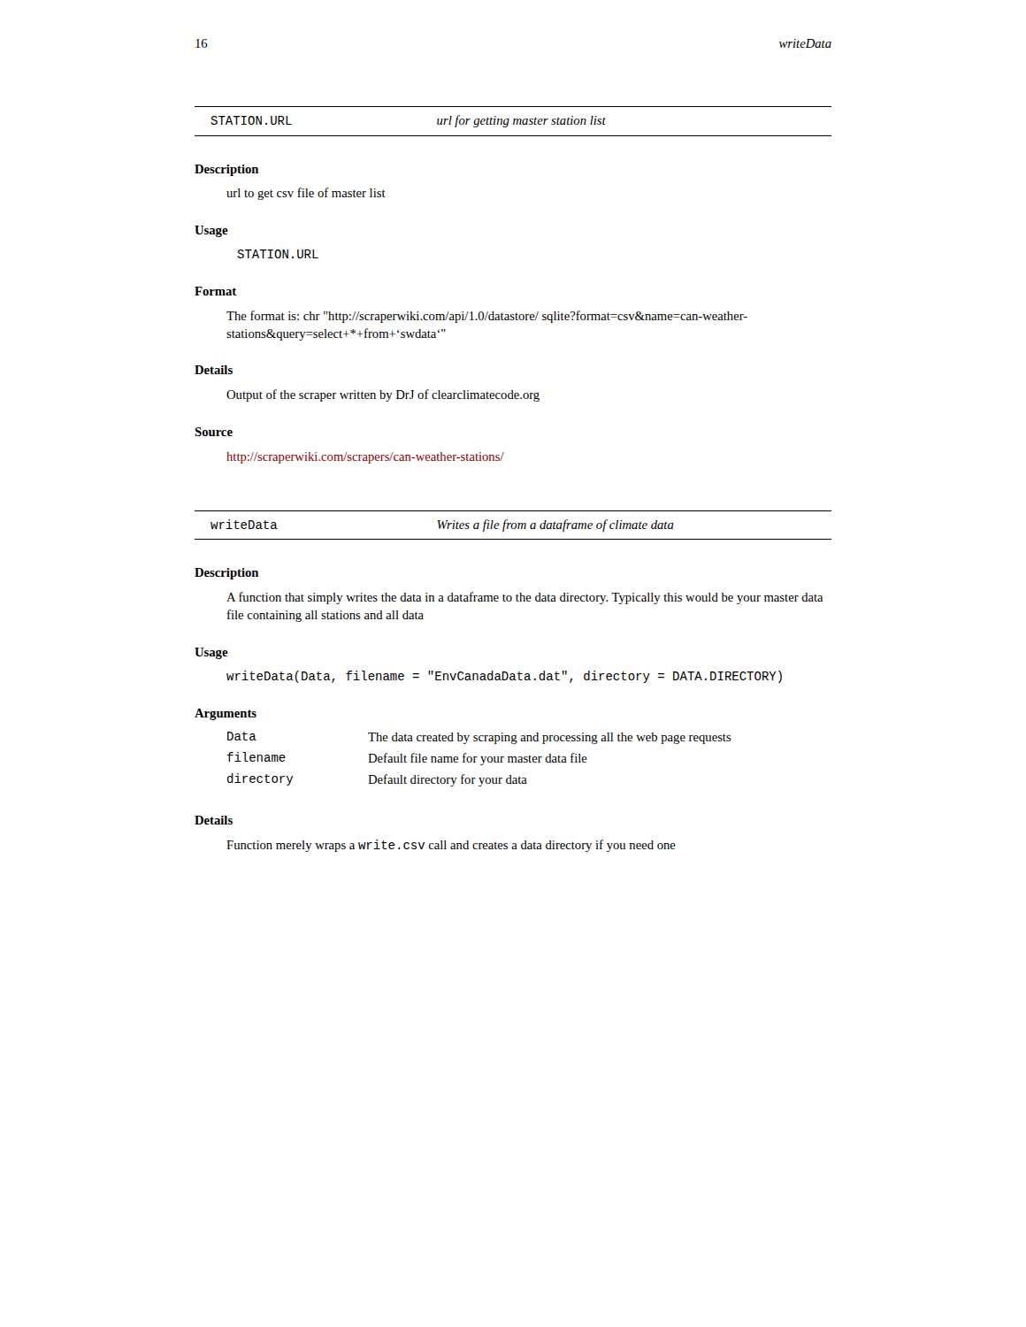16 writeData
STATION.URL
url for getting master station list
Description
url to get csv file of master list
Usage
STATION.URL
Format
The format is: chr "http://scraperwiki.com/api/1.0/datastore/ sqlite?format=csv&name=can-weather-stations&query=select+*+from+‘swdata‘"
Details
Output of the scraper written by DrJ of clearclimatecode.org
Source
http://scraperwiki.com/scrapers/can-weather-stations/
writeData
Writes a file from a dataframe of climate data
Description
A function that simply writes the data in a dataframe to the data directory. Typically this would be your master data file containing all stations and all data
Usage
writeData(Data, filename = "EnvCanadaData.dat", directory = DATA.DIRECTORY)
Arguments
| Data | The data created by scraping and processing all the web page requests |
| filename | Default file name for your master data file |
| directory | Default directory for your data |
Details
Function merely wraps a write.csv call and creates a data directory if you need one